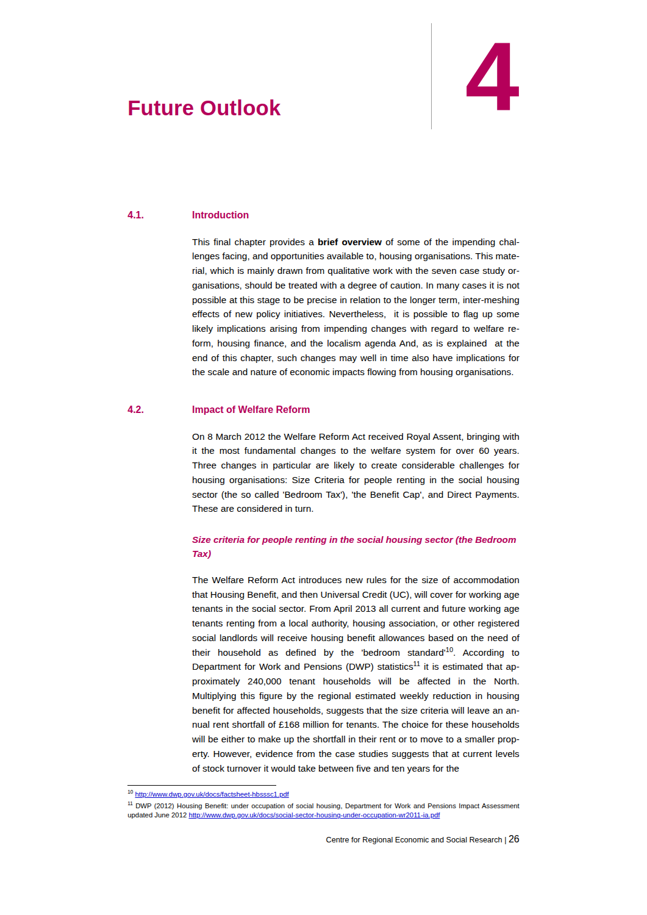4
Future Outlook
4.1.
Introduction
This final chapter provides a brief overview of some of the impending challenges facing, and opportunities available to, housing organisations. This material, which is mainly drawn from qualitative work with the seven case study organisations, should be treated with a degree of caution. In many cases it is not possible at this stage to be precise in relation to the longer term, inter-meshing effects of new policy initiatives. Nevertheless, it is possible to flag up some likely implications arising from impending changes with regard to welfare reform, housing finance, and the localism agenda And, as is explained at the end of this chapter, such changes may well in time also have implications for the scale and nature of economic impacts flowing from housing organisations.
4.2.
Impact of Welfare Reform
On 8 March 2012 the Welfare Reform Act received Royal Assent, bringing with it the most fundamental changes to the welfare system for over 60 years. Three changes in particular are likely to create considerable challenges for housing organisations: Size Criteria for people renting in the social housing sector (the so called 'Bedroom Tax'), 'the Benefit Cap', and Direct Payments. These are considered in turn.
Size criteria for people renting in the social housing sector (the Bedroom Tax)
The Welfare Reform Act introduces new rules for the size of accommodation that Housing Benefit, and then Universal Credit (UC), will cover for working age tenants in the social sector. From April 2013 all current and future working age tenants renting from a local authority, housing association, or other registered social landlords will receive housing benefit allowances based on the need of their household as defined by the 'bedroom standard'10. According to Department for Work and Pensions (DWP) statistics11 it is estimated that approximately 240,000 tenant households will be affected in the North. Multiplying this figure by the regional estimated weekly reduction in housing benefit for affected households, suggests that the size criteria will leave an annual rent shortfall of £168 million for tenants. The choice for these households will be either to make up the shortfall in their rent or to move to a smaller property. However, evidence from the case studies suggests that at current levels of stock turnover it would take between five and ten years for the
10 http://www.dwp.gov.uk/docs/factsheet-hbsssc1.pdf
11 DWP (2012) Housing Benefit: under occupation of social housing, Department for Work and Pensions Impact Assessment updated June 2012 http://www.dwp.gov.uk/docs/social-sector-housing-under-occupation-wr2011-ia.pdf
Centre for Regional Economic and Social Research | 26